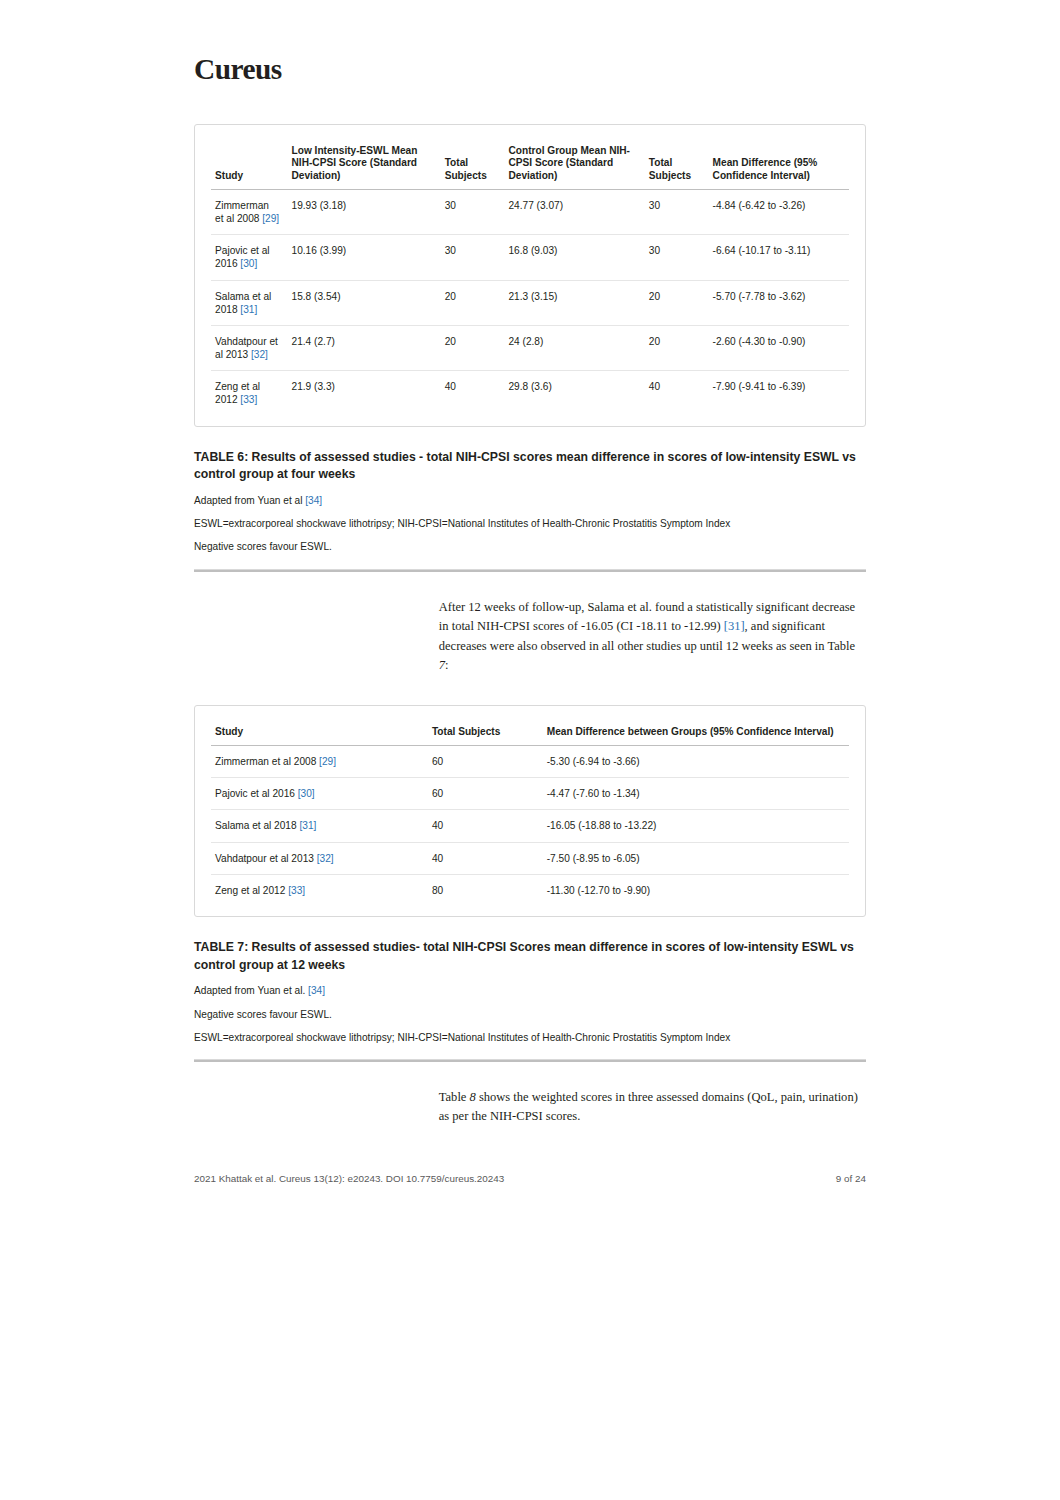Cur eus
| Study | Low Intensity-ESWL Mean NIH-CPSI Score (Standard Deviation) | Total Subjects | Control Group Mean NIH-CPSI Score (Standard Deviation) | Total Subjects | Mean Difference (95% Confidence Interval) |
| --- | --- | --- | --- | --- | --- |
| Zimmerman et al 2008 [29] | 19.93 (3.18) | 30 | 24.77 (3.07) | 30 | -4.84 (-6.42 to -3.26) |
| Pajovic et al 2016 [30] | 10.16 (3.99) | 30 | 16.8 (9.03) | 30 | -6.64 (-10.17 to -3.11) |
| Salama et al 2018 [31] | 15.8 (3.54) | 20 | 21.3 (3.15) | 20 | -5.70 (-7.78 to -3.62) |
| Vahdatpour et al 2013 [32] | 21.4 (2.7) | 20 | 24 (2.8) | 20 | -2.60 (-4.30 to -0.90) |
| Zeng et al 2012 [33] | 21.9 (3.3) | 40 | 29.8 (3.6) | 40 | -7.90 (-9.41 to -6.39) |
TABLE 6: Results of assessed studies - total NIH-CPSI scores mean difference in scores of low-intensity ESWL vs control group at four weeks
Adapted from Yuan et al [34]
ESWL=extracorporeal shockwave lithotripsy; NIH-CPSI=National Institutes of Health-Chronic Prostatitis Symptom Index
Negative scores favour ESWL.
After 12 weeks of follow-up, Salama et al. found a statistically significant decrease in total NIH-CPSI scores of -16.05 (CI -18.11 to -12.99) [31], and significant decreases were also observed in all other studies up until 12 weeks as seen in Table 7:
| Study | Total Subjects | Mean Difference between Groups (95% Confidence Interval) |
| --- | --- | --- |
| Zimmerman et al 2008 [29] | 60 | -5.30 (-6.94 to -3.66) |
| Pajovic et al 2016 [30] | 60 | -4.47 (-7.60 to -1.34) |
| Salama et al 2018 [31] | 40 | -16.05 (-18.88 to -13.22) |
| Vahdatpour et al 2013 [32] | 40 | -7.50 (-8.95 to -6.05) |
| Zeng et al 2012 [33] | 80 | -11.30 (-12.70 to -9.90) |
TABLE 7: Results of assessed studies- total NIH-CPSI Scores mean difference in scores of low-intensity ESWL vs control group at 12 weeks
Adapted from Yuan et al. [34]
Negative scores favour ESWL.
ESWL=extracorporeal shockwave lithotripsy; NIH-CPSI=National Institutes of Health-Chronic Prostatitis Symptom Index
Table 8 shows the weighted scores in three assessed domains (QoL, pain, urination) as per the NIH-CPSI scores.
2021 Khattak et al. Cureus 13(12): e20243. DOI 10.7759/cureus.20243
9 of 24